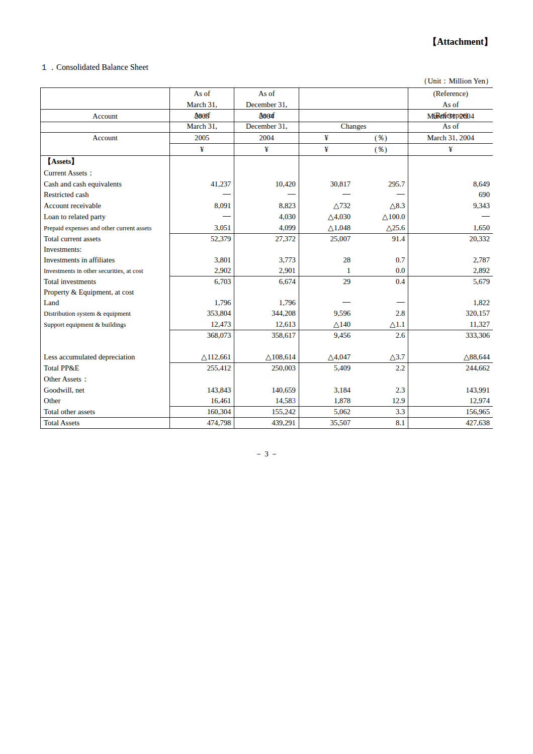【Attachment】
１．Consolidated Balance Sheet
（Unit：Million Yen）
| Account | As of | As of | | (Reference) |
| --- | --- | --- | --- | --- |
| March 31, | December 31, | As of |
| 2005 | 2004 | March 31, 2004 |
Because the "Changes" header spans two sub-columns with a separate sub-header row, we rebuild the table fully below for accurate structure.
| Account | As of | As of | Changes | (Reference) |
| --- | --- | --- | --- | --- |
| March 31, | December 31, | As of |
| 2005 | 2004 | ¥ | (％) | March 31, 2004 |
| | ¥ | ¥ | ¥ | (％) | ¥ |
| 【Assets】 | | | | | |
| Current Assets： | | | | | |
| Cash and cash equivalents | 41,237 | 10,420 | 30,817 | 295.7 | 8,649 |
| Restricted cash | | | | | 690 |
| Account receivable | 8,091 | 8,823 | △732 | △8.3 | 9,343 |
| Loan to related party | | 4,030 | △4,030 | △100.0 | |
| Prepaid expenses and other current assets | 3,051 | 4,099 | △1,048 | △25.6 | 1,650 |
| Total current assets | 52,379 | 27,372 | 25,007 | 91.4 | 20,332 |
| Investments: | | | | | |
| Investments in affiliates | 3,801 | 3,773 | 28 | 0.7 | 2,787 |
| Investments in other securities, at cost | 2,902 | 2,901 | 1 | 0.0 | 2,892 |
| Total investments | 6,703 | 6,674 | 29 | 0.4 | 5,679 |
| Property & Equipment, at cost | | | | | |
| Land | 1,796 | 1,796 | | | 1,822 |
| Distribution system & equipment | 353,804 | 344,208 | 9,596 | 2.8 | 320,157 |
| Support equipment & buildings | 12,473 | 12,613 | △140 | △1.1 | 11,327 |
| | 368,073 | 358,617 | 9,456 | 2.6 | 333,306 |
| Less accumulated depreciation | △112,661 | △108,614 | △4,047 | △3.7 | △88,644 |
| Total PP&E | 255,412 | 250,003 | 5,409 | 2.2 | 244,662 |
| Other Assets： | | | | | |
| Goodwill, net | 143,843 | 140,659 | 3,184 | 2.3 | 143,991 |
| Other | 16,461 | 14,58 3 | 1,878 | 12.9 | 12,974 |
| Total other assets | 160,304 | 155,242 | 5,062 | 3.3 | 156,965 |
| Total Assets | 474,798 | 439,291 | 35,507 | 8.1 | 427,638 |
－ 3 －